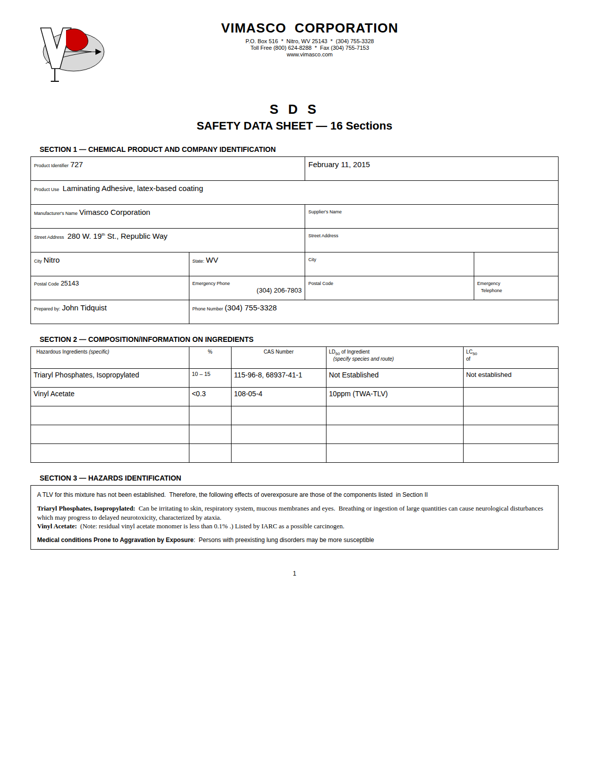VIMASCO CORPORATION
P.O. Box 516 * Nitro, WV 25143 * (304) 755-3328
Toll Free (800) 624-8288 * Fax (304) 755-7153
www.vimasco.com
S D S
SAFETY DATA SHEET — 16 Sections
SECTION 1 — CHEMICAL PRODUCT AND COMPANY IDENTIFICATION
| Product Identifier 727 | February 11, 2015 |
| Product Use Laminating Adhesive, latex-based coating |
| Manufacturer's Name Vimasco Corporation | Supplier's Name |
| Street Address 280 W. 19 th St., Republic Way | Street Address |
| City Nitro | State: WV | City | |
| Postal Code 25143 | Emergency Phone (304) 206-7803 | Postal Code | Emergency Telephone |
| Prepared by: John Tidquist | Phone Number (304) 755-3328 |
SECTION 2 — COMPOSITION/INFORMATION ON INGREDIENTS
| Hazardous Ingredients (specific) | % | CAS Number | LD 50 of Ingredient (specify species and route) | LC 50 of |
| --- | --- | --- | --- | --- |
| Triaryl Phosphates, Isopropylated | 10 – 15 | 115-96-8, 68937-41-1 | Not Established | Not established |
| Vinyl Acetate | <0.3 | 108-05-4 | 10ppm (TWA-TLV) | |
SECTION 3 — HAZARDS IDENTIFICATION
A TLV for this mixture has not been established. Therefore, the following effects of overexposure are those of the components listed in Section II
Triaryl Phosphates, Isopropylated: Can be irritating to skin, respiratory system, mucous membranes and eyes. Breathing or ingestion of large quantities can cause neurological disturbances which may progress to delayed neurotoxicity, characterized by ataxia.
Vinyl Acetate: (Note: residual vinyl acetate monomer is less than 0.1% .) Listed by IARC as a possible carcinogen.
Medical conditions Prone to Aggravation by Exposure: Persons with preexisting lung disorders may be more susceptible
1